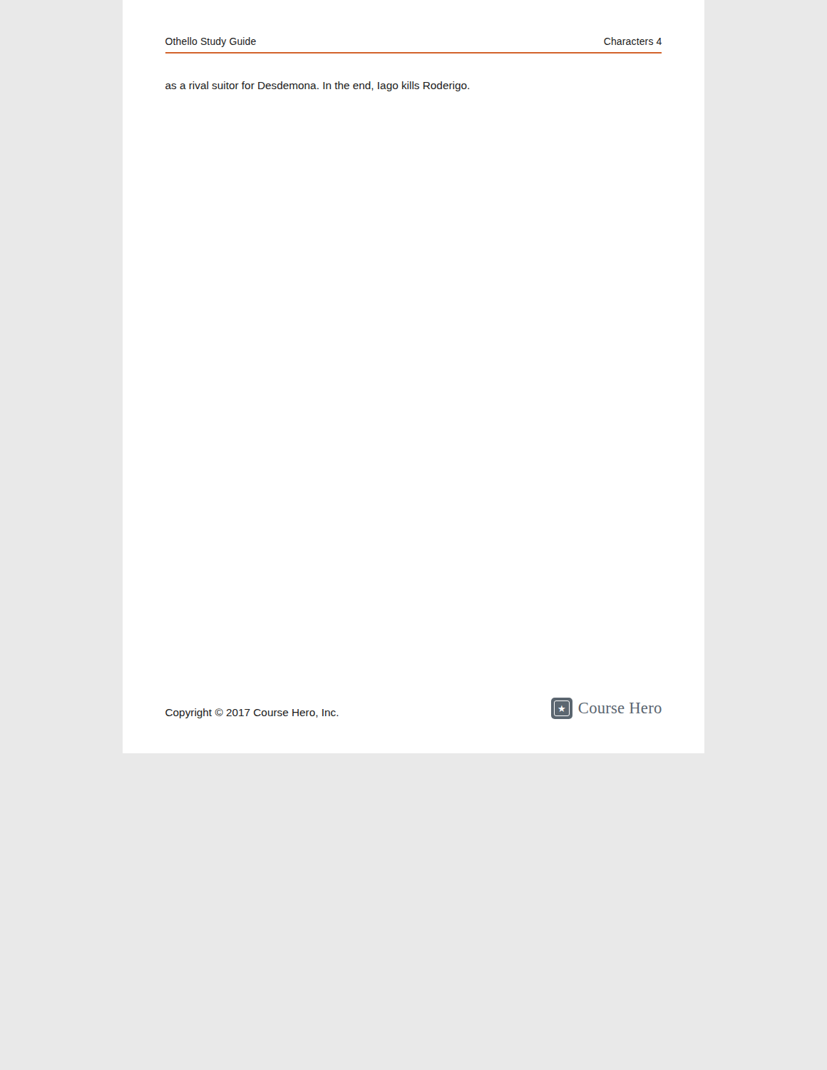Othello Study Guide Characters 4
as a rival suitor for Desdemona. In the end, Iago kills Roderigo.
Copyright © 2017 Course Hero, Inc. Course Hero